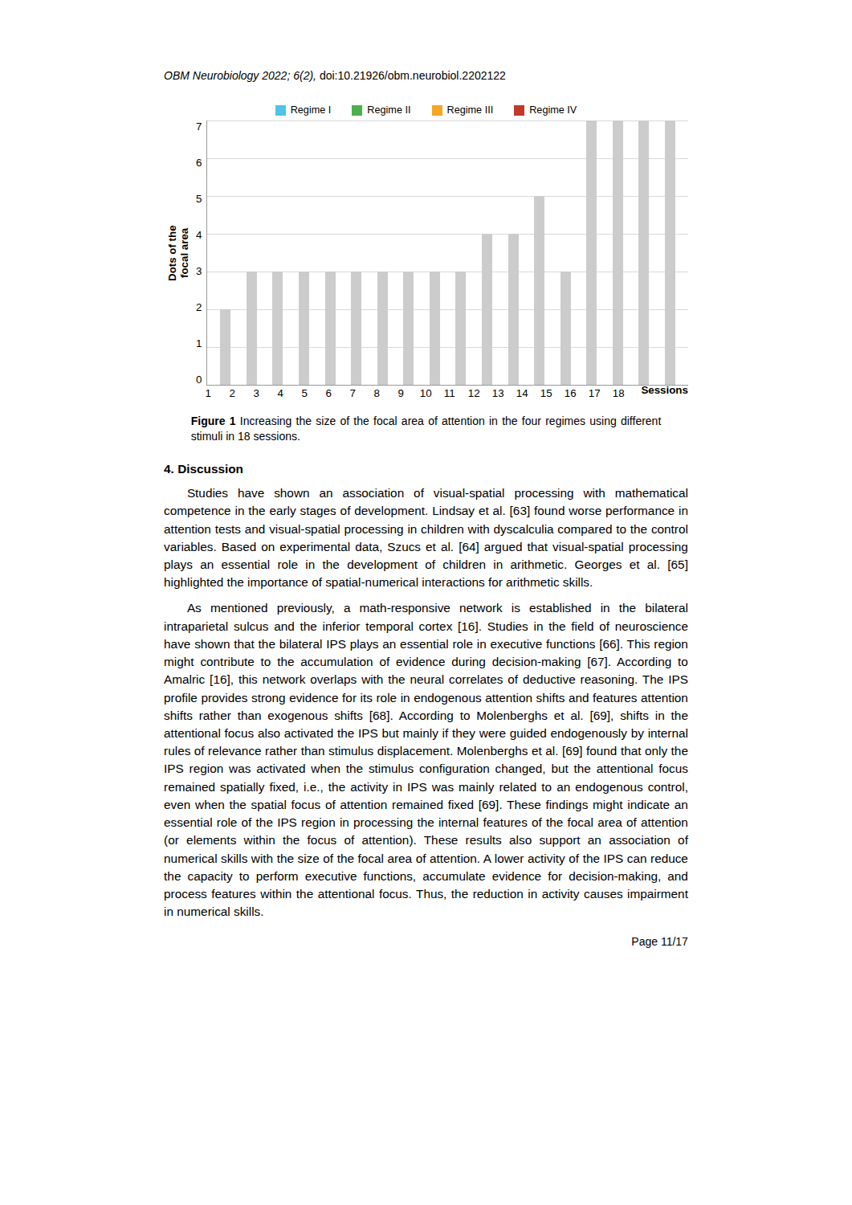OBM Neurobiology 2022; 6(2), doi:10.21926/obm.neurobiol.2202122
Regime I
Regime II
Regime III
Regime IV
Dots of the
focal area
7 6 5 4 3 2 1 0
123456 789101112 131415161718
Sessions
Figure 1 Increasing the size of the focal area of attention in the four regimes using different stimuli in 18 sessions.
4. Discussion
Studies have shown an association of visual-spatial processing with mathematical competence in the early stages of development. Lindsay et al. [63] found worse performance in attention tests and visual-spatial processing in children with dyscalculia compared to the control variables. Based on experimental data, Szucs et al. [64] argued that visual-spatial processing plays an essential role in the development of children in arithmetic. Georges et al. [65] highlighted the importance of spatial-numerical interactions for arithmetic skills.
As mentioned previously, a math-responsive network is established in the bilateral intraparietal sulcus and the inferior temporal cortex [16]. Studies in the field of neuroscience have shown that the bilateral IPS plays an essential role in executive functions [66]. This region might contribute to the accumulation of evidence during decision-making [67]. According to Amalric [16], this network overlaps with the neural correlates of deductive reasoning. The IPS profile provides strong evidence for its role in endogenous attention shifts and features attention shifts rather than exogenous shifts [68]. According to Molenberghs et al. [69], shifts in the attentional focus also activated the IPS but mainly if they were guided endogenously by internal rules of relevance rather than stimulus displacement. Molenberghs et al. [69] found that only the IPS region was activated when the stimulus configuration changed, but the attentional focus remained spatially fixed, i.e., the activity in IPS was mainly related to an endogenous control, even when the spatial focus of attention remained fixed [69]. These findings might indicate an essential role of the IPS region in processing the internal features of the focal area of attention (or elements within the focus of attention). These results also support an association of numerical skills with the size of the focal area of attention. A lower activity of the IPS can reduce the capacity to perform executive functions, accumulate evidence for decision-making, and process features within the attentional focus. Thus, the reduction in activity causes impairment in numerical skills.
Page 11/17